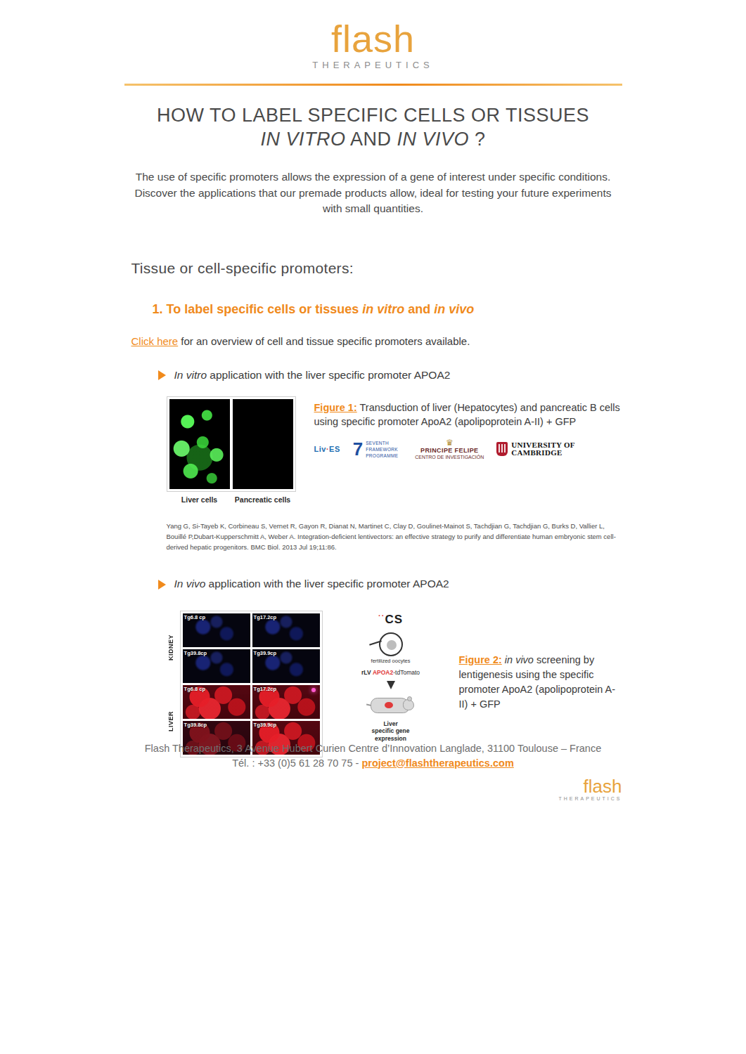flash
THERAPEUTICS
HOW TO LABEL SPECIFIC CELLS OR TISSUES
IN VITRO AND IN VIVO ?
The use of specific promoters allows the expression of a gene of interest under specific conditions. Discover the applications that our premade products allow, ideal for testing your future experiments with small quantities.
Tissue or cell-specific promoters:
1. To label specific cells or tissues in vitro and in vivo
Click here for an overview of cell and tissue specific promoters available.
In vitro application with the liver specific promoter APOA2
Liver cells Pancreatic cells
Figure 1: Transduction of liver (Hepatocytes) and pancreatic B cells using specific promoter ApoA2 (apolipoprotein A-II) + GFP
Liv·ES
7
Seventh Framework Programme
♛
PRINCIPE FELIPE
CENTRO DE INVESTIGACIÓN
UNIVERSITY OF
CAMBRIDGE
Yang G, Si-Tayeb K, Corbineau S, Vernet R, Gayon R, Dianat N, Martinet C, Clay D, Goulinet-Mainot S, Tachdjian G, Tachdjian G, Burks D, Vallier L, Bouillé P,Dubart-Kupperschmitt A, Weber A. Integration-deficient lentivectors: an effective strategy to purify and differentiate human embryonic stem cell-derived hepatic progenitors. BMC Biol. 2013 Jul 19;11:86.
In vivo application with the liver specific promoter APOA2
KIDNEY LIVER
Tg6.8 cp
Tg17.2cp
Tg39.8cp
Tg39.9cp
Tg6.8 cp
Tg17.2cp
Tg39.8cp
Tg39.9cp
··CS
fertilized oocytes
rLV APOA2-tdTomato
Liver
specific gene
expression
Figure 2: in vivo screening by lentigenesis using the specific promoter ApoA2 (apolipoprotein A-II) + GFP
Flash Therapeutics, 3 Avenue Hubert Curien Centre d’Innovation Langlade, 31100 Toulouse – France
Tél. : +33 (0)5 61 28 70 75 - project@flashtherapeutics.com
flash
THERAPEUTICS